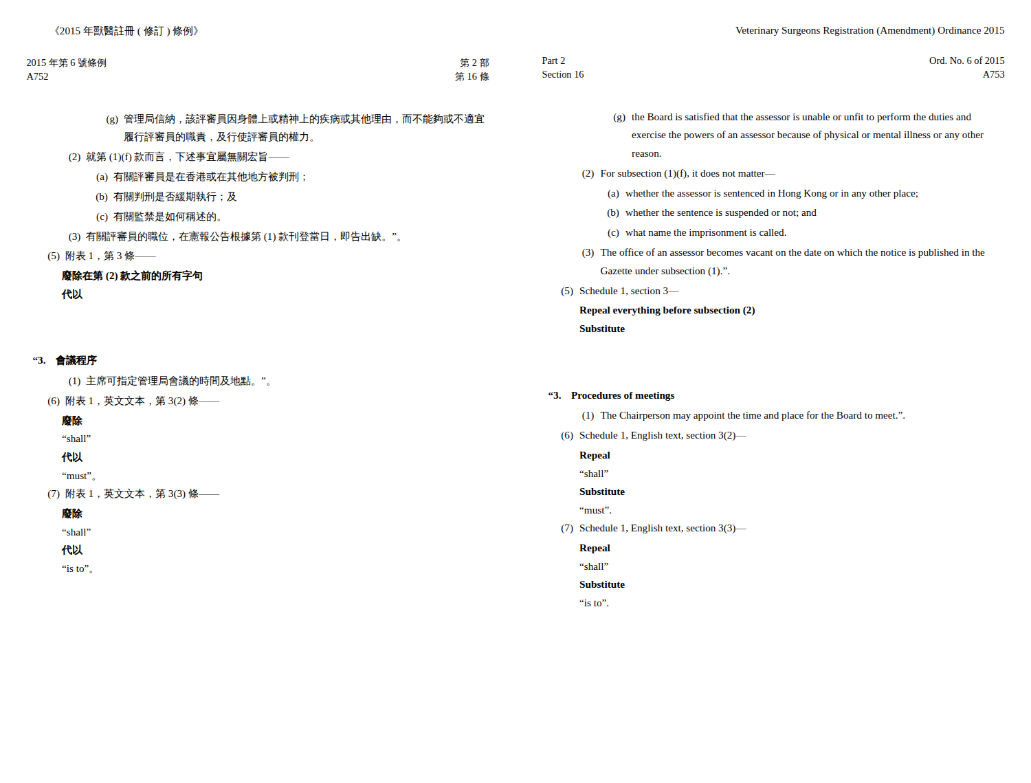《2015 年獸醫註冊 ( 修訂 ) 條例》
2015 年第 6 號條例
A752
第 2 部
第 16 條
(g)
管理局信納，該評審員因身體上或精神上的疾病或其他理由，而不能夠或不適宜履行評審員的職責，及行使評審員的權力。
(2)
就第 (1)(f) 款而言，下述事宜屬無關宏旨——
(a)
有關評審員是在香港或在其他地方被判刑；
(b)
有關判刑是否緩期執行；及
(c)
有關監禁是如何稱述的。
(3)
有關評審員的職位，在憲報公告根據第 (1) 款刊登當日，即告出缺。”。
(5)
附表 1，第 3 條——
廢除在第 (2) 款之前的所有字句
代以
“3.
會議程序
(1)
主席可指定管理局會議的時間及地點。”。
(6)
附表 1，英文文本，第 3(2) 條——
廢除
“shall”
代以
“must”。
(7)
附表 1，英文文本，第 3(3) 條——
廢除
“shall”
代以
“is to”。
Veterinary Surgeons Registration (Amendment) Ordinance 2015
Part 2
Section 16
Ord. No. 6 of 2015
A753
(g)
the Board is satisfied that the assessor is unable or unfit to perform the duties and exercise the powers of an assessor because of physical or mental illness or any other reason.
(2)
For subsection (1)(f), it does not matter—
(a)
whether the assessor is sentenced in Hong Kong or in any other place;
(b)
whether the sentence is suspended or not; and
(c)
what name the imprisonment is called.
(3)
The office of an assessor becomes vacant on the date on which the notice is published in the Gazette under subsection (1).”.
(5)
Schedule 1, section 3—
Repeal everything before subsection (2)
Substitute
“3.
Procedures of meetings
(1)
The Chairperson may appoint the time and place for the Board to meet.”.
(6)
Schedule 1, English text, section 3(2)—
Repeal
“shall”
Substitute
“must”.
(7)
Schedule 1, English text, section 3(3)—
Repeal
“shall”
Substitute
“is to”.